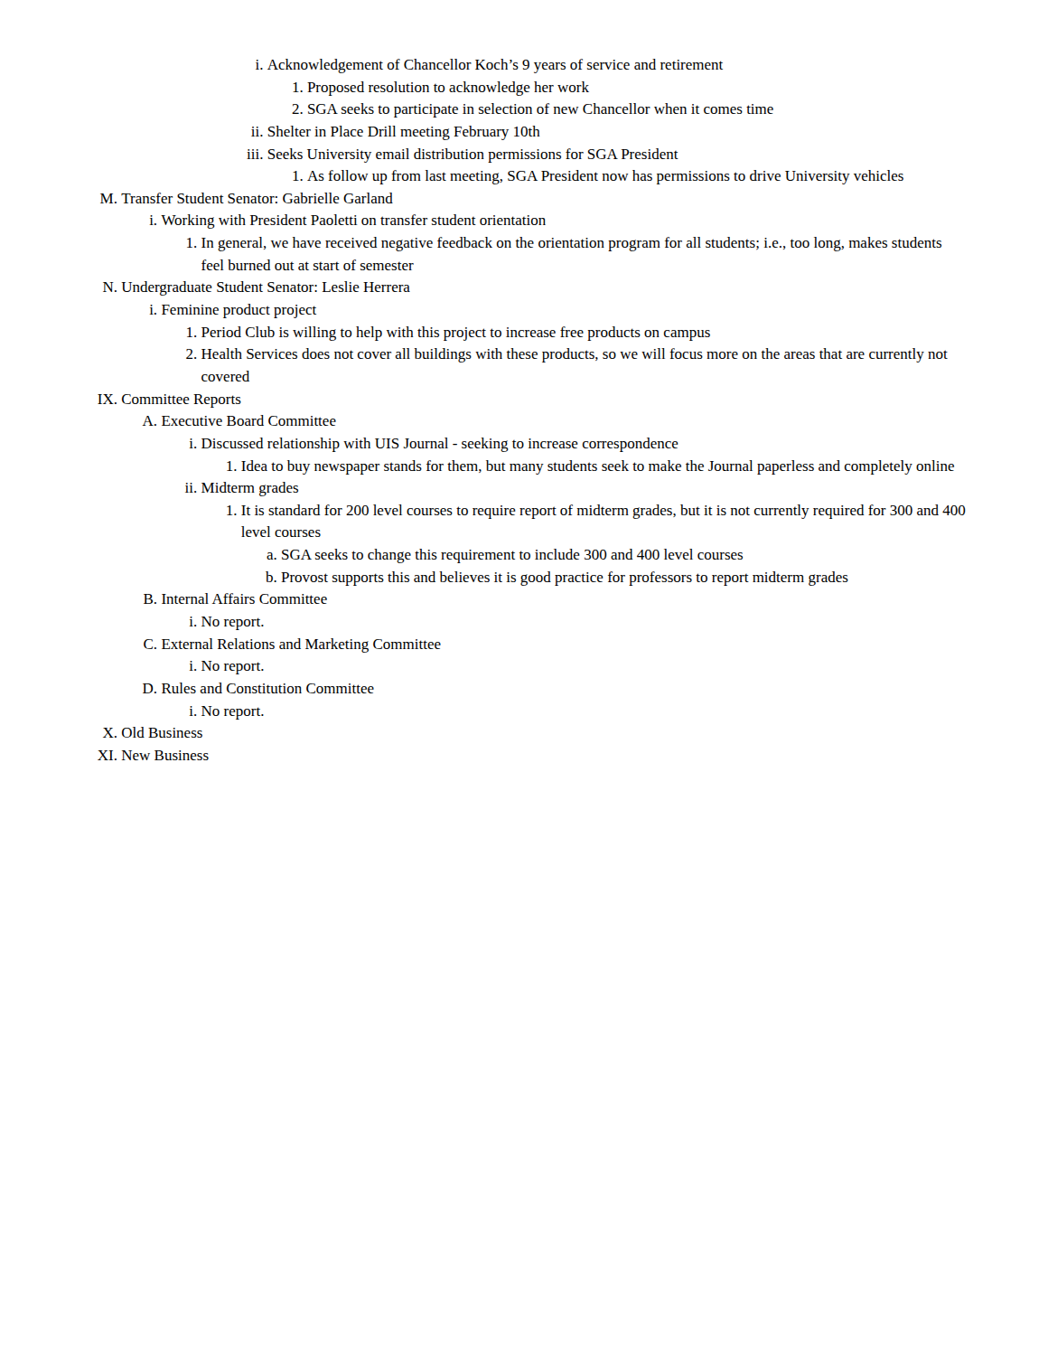Acknowledgement of Chancellor Koch’s 9 years of service and retirement
Proposed resolution to acknowledge her work
SGA seeks to participate in selection of new Chancellor when it comes time
Shelter in Place Drill meeting February 10th
Seeks University email distribution permissions for SGA President
As follow up from last meeting, SGA President now has permissions to drive University vehicles
Transfer Student Senator: Gabrielle Garland
Working with President Paoletti on transfer student orientation
In general, we have received negative feedback on the orientation program for all students; i.e., too long, makes students feel burned out at start of semester
Undergraduate Student Senator: Leslie Herrera
Feminine product project
Period Club is willing to help with this project to increase free products on campus
Health Services does not cover all buildings with these products, so we will focus more on the areas that are currently not covered
Committee Reports
Executive Board Committee
Discussed relationship with UIS Journal - seeking to increase correspondence
Idea to buy newspaper stands for them, but many students seek to make the Journal paperless and completely online
Midterm grades
It is standard for 200 level courses to require report of midterm grades, but it is not currently required for 300 and 400 level courses
SGA seeks to change this requirement to include 300 and 400 level courses
Provost supports this and believes it is good practice for professors to report midterm grades
Internal Affairs Committee
No report.
External Relations and Marketing Committee
No report.
Rules and Constitution Committee
No report.
Old Business
New Business